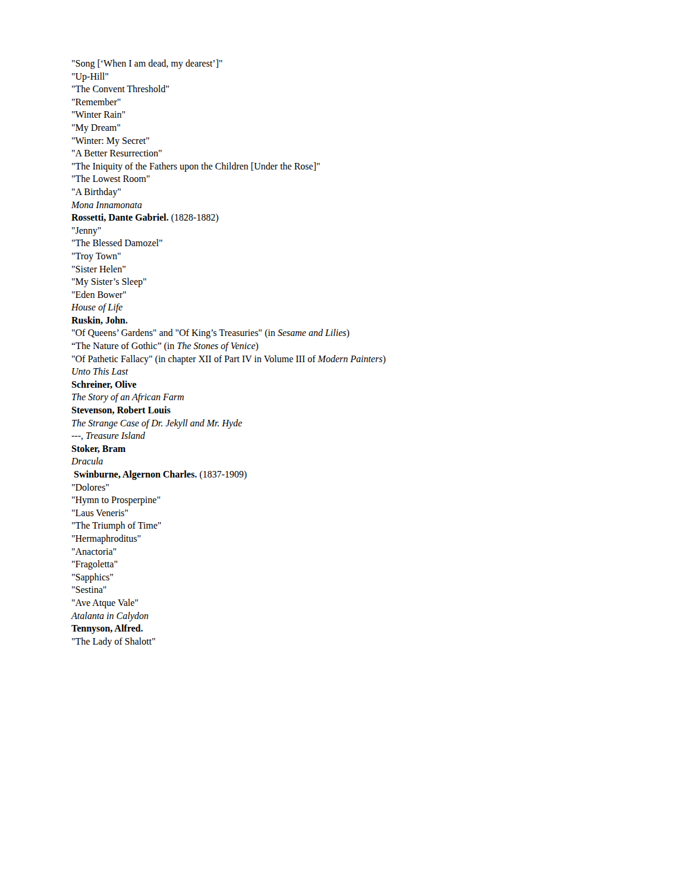"Song [‘When I am dead, my dearest’]"
"Up-Hill"
"The Convent Threshold"
"Remember"
"Winter Rain"
"My Dream"
"Winter: My Secret"
"A Better Resurrection"
"The Iniquity of the Fathers upon the Children [Under the Rose]"
"The Lowest Room"
"A Birthday"
Mona Innamonata
Rossetti, Dante Gabriel. (1828-1882)
"Jenny"
"The Blessed Damozel"
"Troy Town"
"Sister Helen"
"My Sister’s Sleep"
"Eden Bower"
House of Life
Ruskin, John.
"Of Queens’ Gardens" and "Of King’s Treasuries" (in Sesame and Lilies)
“The Nature of Gothic” (in The Stones of Venice)
"Of Pathetic Fallacy" (in chapter XII of Part IV in Volume III of Modern Painters)
Unto This Last
Schreiner, Olive
The Story of an African Farm
Stevenson, Robert Louis
The Strange Case of Dr. Jekyll and Mr. Hyde
---, Treasure Island
Stoker, Bram
Dracula
Swinburne, Algernon Charles. (1837-1909)
"Dolores"
"Hymn to Prosperpine"
"Laus Veneris"
"The Triumph of Time"
"Hermaphroditus"
"Anactoria"
"Fragoletta"
"Sapphics"
"Sestina"
"Ave Atque Vale"
Atalanta in Calydon
Tennyson, Alfred.
"The Lady of Shalott"